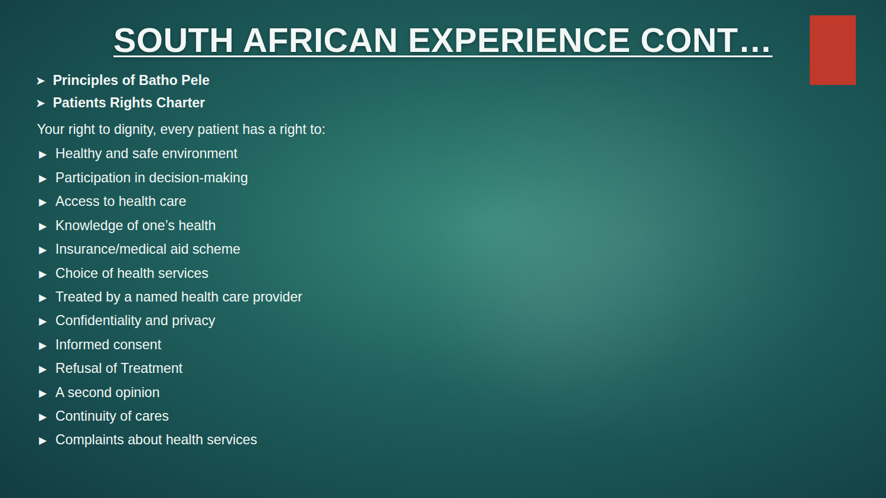SOUTH AFRICAN EXPERIENCE CONT…
Principles of Batho Pele
Patients Rights Charter
Your right to dignity, every patient has a right to:
Healthy and safe environment
Participation in decision-making
Access to health care
Knowledge of one’s health
Insurance/medical aid scheme
Choice of health services
Treated by a named health care provider
Confidentiality and privacy
Informed consent
Refusal of Treatment
A second opinion
Continuity of cares
Complaints about health services